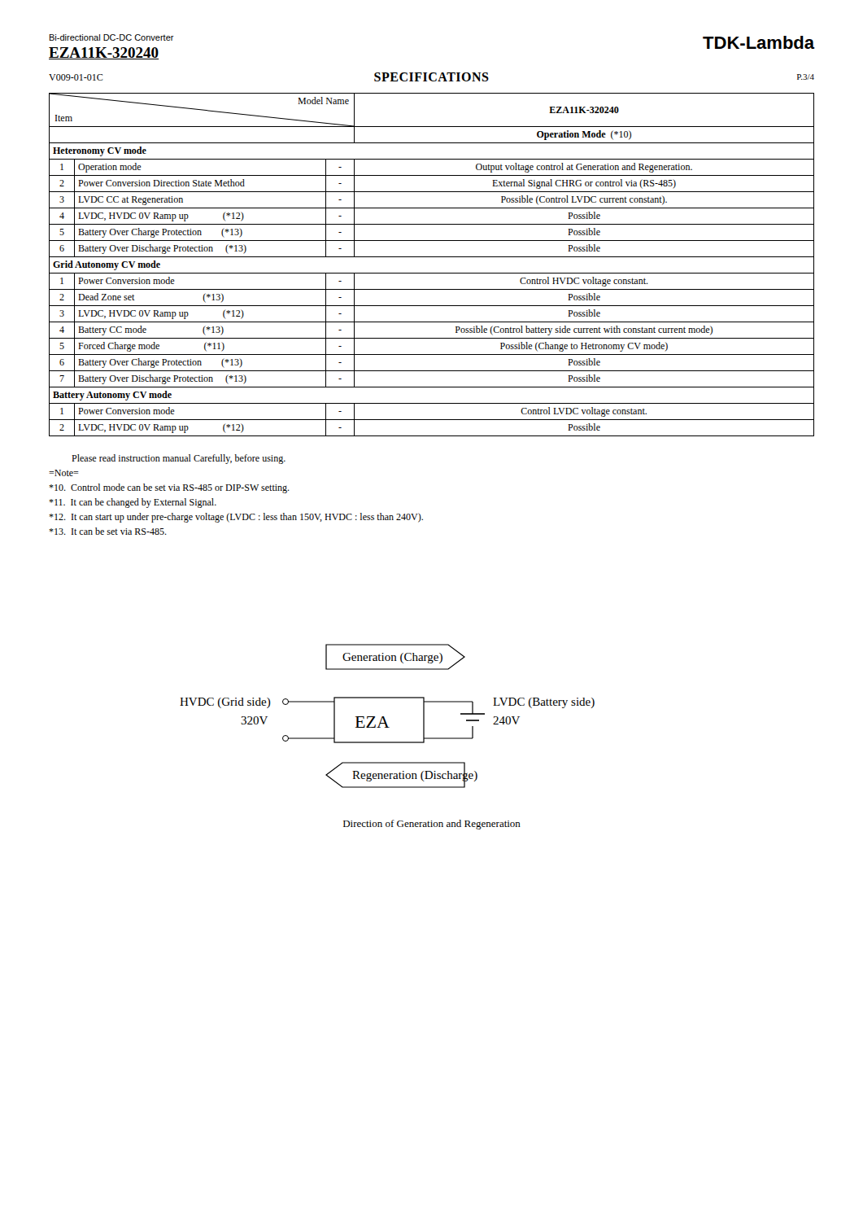TDK-Lambda
Bi-directional DC-DC Converter
EZA11K-320240
V009-01-01C
SPECIFICATIONS
P.3/4
| Model Name Item | EZA11K-320240 |
| | Operation Mode (*10) |
| Heteronomy CV mode |
| 1 | Operation mode | - | Output voltage control at Generation and Regeneration. |
| 2 | Power Conversion Direction State Method | - | External Signal CHRG or control via (RS-485) |
| 3 | LVDC CC at Regeneration | - | Possible (Control LVDC current constant). |
| 4 | LVDC, HVDC 0V Ramp up (*12) | - | Possible |
| 5 | Battery Over Charge Protection (*13) | - | Possible |
| 6 | Battery Over Discharge Protection (*13) | - | Possible |
| Grid Autonomy CV mode |
| 1 | Power Conversion mode | - | Control HVDC voltage constant. |
| 2 | Dead Zone set (*13) | - | Possible |
| 3 | LVDC, HVDC 0V Ramp up (*12) | - | Possible |
| 4 | Battery CC mode (*13) | - | Possible (Control battery side current with constant current mode) |
| 5 | Forced Charge mode (*11) | - | Possible (Change to Hetronomy CV mode) |
| 6 | Battery Over Charge Protection (*13) | - | Possible |
| 7 | Battery Over Discharge Protection (*13) | - | Possible |
| Battery Autonomy CV mode |
| 1 | Power Conversion mode | - | Control LVDC voltage constant. |
| 2 | LVDC, HVDC 0V Ramp up (*12) | - | Possible |
Please read instruction manual Carefully, before using.
=Note=
*10. Control mode can be set via RS-485 or DIP-SW setting.
*11. It can be changed by External Signal.
*12. It can start up under pre-charge voltage (LVDC : less than 150V, HVDC : less than 240V).
*13. It can be set via RS-485.
Generation (Charge) EZA HVDC (Grid side) 320V LVDC (Battery side) 240V Regeneration (Discharge)
Direction of Generation and Regeneration